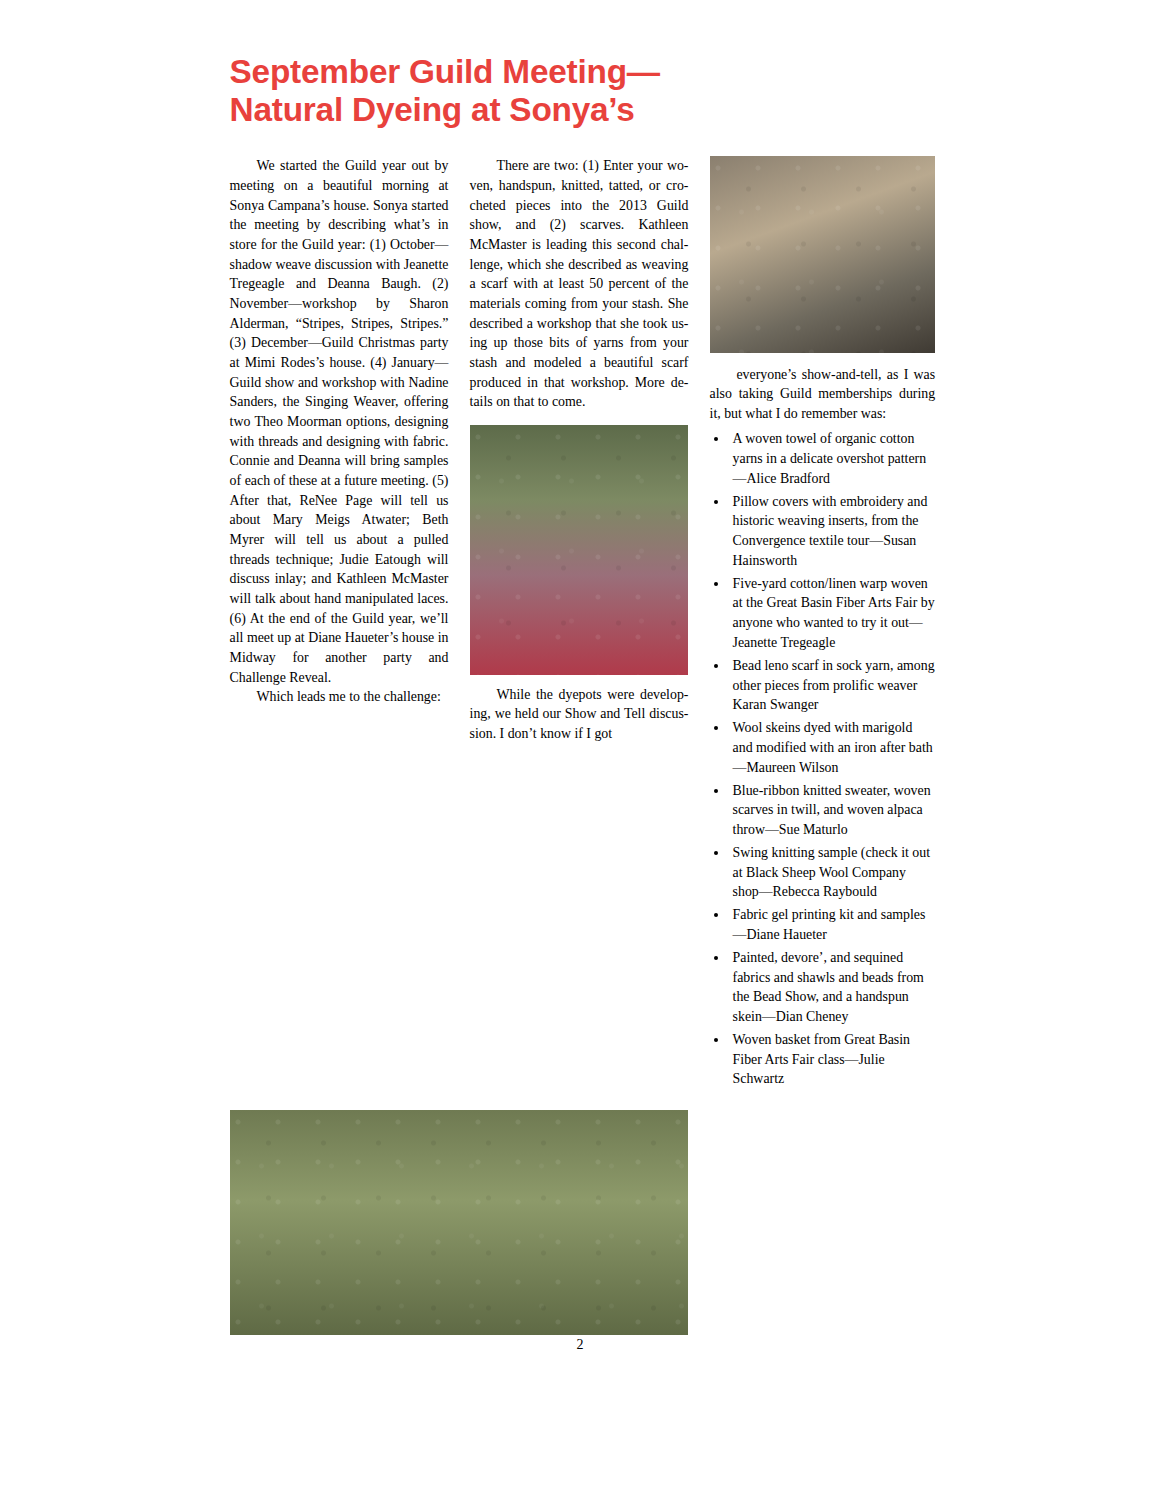September Guild Meeting—
Natural Dyeing at Sonya’s
We started the Guild year out by meeting on a beautiful morning at Sonya Campana’s house. Sonya started the meeting by describing what’s in store for the Guild year: (1) October—shadow weave discussion with Jeanette Tregeagle and Deanna Baugh. (2) November—workshop by Sharon Alderman, “Stripes, Stripes, Stripes.” (3) December—Guild Christmas party at Mimi Rodes’s house. (4) January—Guild show and workshop with Nadine Sanders, the Singing Weaver, offering two Theo Moorman options, designing with threads and designing with fabric. Connie and Deanna will bring samples of each of these at a future meeting. (5) After that, ReNee Page will tell us about Mary Meigs Atwater; Beth Myrer will tell us about a pulled threads technique; Judie Eatough will discuss inlay; and Kathleen McMaster will talk about hand manipulated laces. (6) At the end of the Guild year, we’ll all meet up at Diane Haueter’s house in Midway for another party and Challenge Reveal.
Which leads me to the challenge:
There are two: (1) Enter your woven, handspun, knitted, tatted, or crocheted pieces into the 2013 Guild show, and (2) scarves. Kathleen McMaster is leading this second challenge, which she described as weaving a scarf with at least 50 percent of the materials coming from your stash. She described a workshop that she took using up those bits of yarns from your stash and modeled a beautiful scarf produced in that workshop. More details on that to come.
While the dyepots were developing, we held our Show and Tell discussion. I don’t know if I got
everyone’s show-and-tell, as I was also taking Guild memberships during it, but what I do remember was:
A woven towel of organic cotton yarns in a delicate overshot pattern—Alice Bradford
Pillow covers with embroidery and historic weaving inserts, from the Convergence textile tour—Susan Hainsworth
Five-yard cotton/linen warp woven at the Great Basin Fiber Arts Fair by anyone who wanted to try it out—Jeanette Tregeagle
Bead leno scarf in sock yarn, among other pieces from prolific weaver Karan Swanger
Wool skeins dyed with marigold and modified with an iron after bath—Maureen Wilson
Blue-ribbon knitted sweater, woven scarves in twill, and woven alpaca throw—Sue Maturlo
Swing knitting sample (check it out at Black Sheep Wool Company shop—Rebecca Raybould
Fabric gel printing kit and samples—Diane Haueter
Painted, devore’, and sequined fabrics and shawls and beads from the Bead Show, and a handspun skein—Dian Cheney
Woven basket from Great Basin Fiber Arts Fair class—Julie Schwartz
2